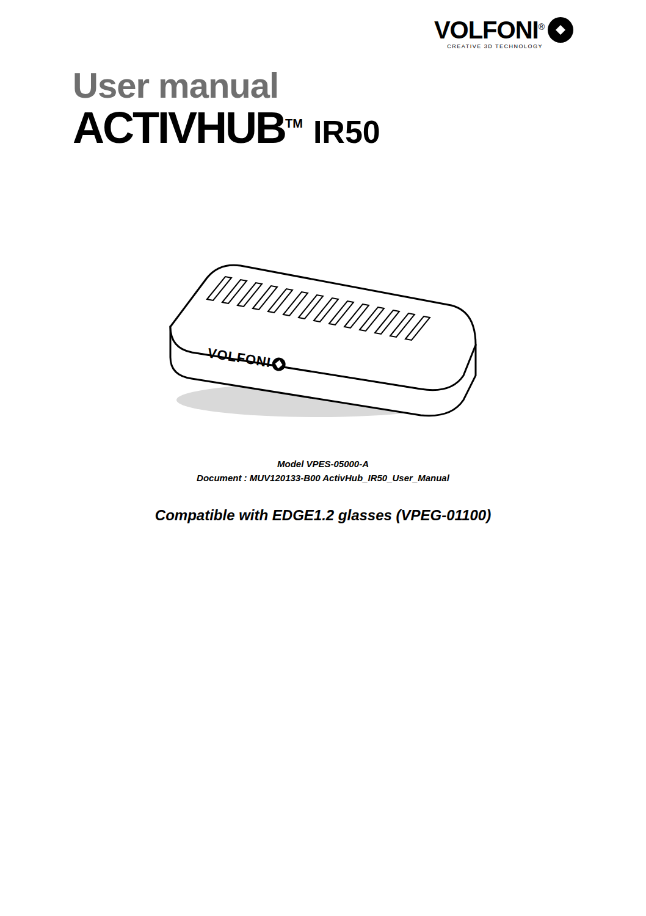VOLFONI®
Creative 3D Technology
User manual
ACTIVHUBTM IR50
VOLFONI
Model VPES-05000-A
Document : MUV120133-B00 ActivHub_IR50_User_Manual
Compatible with EDGE1.2 glasses (VPEG-01100)